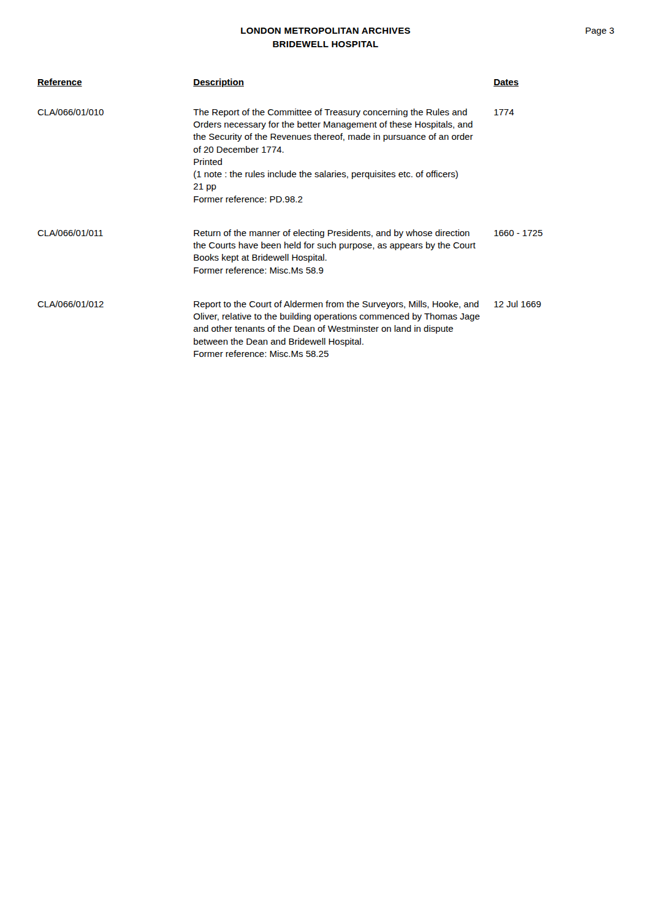Page 3
LONDON METROPOLITAN ARCHIVES
BRIDEWELL HOSPITAL
| Reference | Description | Dates |
| --- | --- | --- |
| CLA/066/01/010 | The Report of the Committee of Treasury concerning the Rules and Orders necessary for the better Management of these Hospitals, and the Security of the Revenues thereof, made in pursuance of an order of 20 December 1774. Printed (1 note : the rules include the salaries, perquisites etc. of officers) 21 pp Former reference: PD.98.2 | 1774 |
| CLA/066/01/011 | Return of the manner of electing Presidents, and by whose direction the Courts have been held for such purpose, as appears by the Court Books kept at Bridewell Hospital. Former reference: Misc.Ms 58.9 | 1660 - 1725 |
| CLA/066/01/012 | Report to the Court of Aldermen from the Surveyors, Mills, Hooke, and Oliver, relative to the building operations commenced by Thomas Jage and other tenants of the Dean of Westminster on land in dispute between the Dean and Bridewell Hospital. Former reference: Misc.Ms 58.25 | 12 Jul 1669 |